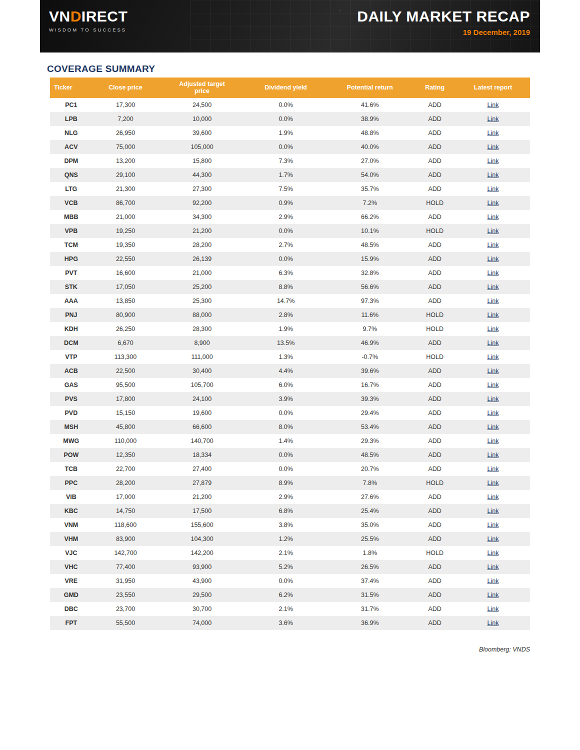VN DIRECT
WISDOM TO SUCCESS
DAILY MARKET RECAP
19 December, 2019
COVERAGE SUMMARY
| Ticker | Close price | Adjusted target price | Dividend yield | Potential return | Rating | Latest report |
| --- | --- | --- | --- | --- | --- | --- |
| PC1 | 17,300 | 24,500 | 0.0% | 41.6% | ADD | Link |
| LPB | 7,200 | 10,000 | 0.0% | 38.9% | ADD | Link |
| NLG | 26,950 | 39,600 | 1.9% | 48.8% | ADD | Link |
| ACV | 75,000 | 105,000 | 0.0% | 40.0% | ADD | Link |
| DPM | 13,200 | 15,800 | 7.3% | 27.0% | ADD | Link |
| QNS | 29,100 | 44,300 | 1.7% | 54.0% | ADD | Link |
| LTG | 21,300 | 27,300 | 7.5% | 35.7% | ADD | Link |
| VCB | 86,700 | 92,200 | 0.9% | 7.2% | HOLD | Link |
| MBB | 21,000 | 34,300 | 2.9% | 66.2% | ADD | Link |
| VPB | 19,250 | 21,200 | 0.0% | 10.1% | HOLD | Link |
| TCM | 19,350 | 28,200 | 2.7% | 48.5% | ADD | Link |
| HPG | 22,550 | 26,139 | 0.0% | 15.9% | ADD | Link |
| PVT | 16,600 | 21,000 | 6.3% | 32.8% | ADD | Link |
| STK | 17,050 | 25,200 | 8.8% | 56.6% | ADD | Link |
| AAA | 13,850 | 25,300 | 14.7% | 97.3% | ADD | Link |
| PNJ | 80,900 | 88,000 | 2.8% | 11.6% | HOLD | Link |
| KDH | 26,250 | 28,300 | 1.9% | 9.7% | HOLD | Link |
| DCM | 6,670 | 8,900 | 13.5% | 46.9% | ADD | Link |
| VTP | 113,300 | 111,000 | 1.3% | -0.7% | HOLD | Link |
| ACB | 22,500 | 30,400 | 4.4% | 39.6% | ADD | Link |
| GAS | 95,500 | 105,700 | 6.0% | 16.7% | ADD | Link |
| PVS | 17,800 | 24,100 | 3.9% | 39.3% | ADD | Link |
| PVD | 15,150 | 19,600 | 0.0% | 29.4% | ADD | Link |
| MSH | 45,800 | 66,600 | 8.0% | 53.4% | ADD | Link |
| MWG | 110,000 | 140,700 | 1.4% | 29.3% | ADD | Link |
| POW | 12,350 | 18,334 | 0.0% | 48.5% | ADD | Link |
| TCB | 22,700 | 27,400 | 0.0% | 20.7% | ADD | Link |
| PPC | 28,200 | 27,879 | 8.9% | 7.8% | HOLD | Link |
| VIB | 17,000 | 21,200 | 2.9% | 27.6% | ADD | Link |
| KBC | 14,750 | 17,500 | 6.8% | 25.4% | ADD | Link |
| VNM | 118,600 | 155,600 | 3.8% | 35.0% | ADD | Link |
| VHM | 83,900 | 104,300 | 1.2% | 25.5% | ADD | Link |
| VJC | 142,700 | 142,200 | 2.1% | 1.8% | HOLD | Link |
| VHC | 77,400 | 93,900 | 5.2% | 26.5% | ADD | Link |
| VRE | 31,950 | 43,900 | 0.0% | 37.4% | ADD | Link |
| GMD | 23,550 | 29,500 | 6.2% | 31.5% | ADD | Link |
| DBC | 23,700 | 30,700 | 2.1% | 31.7% | ADD | Link |
| FPT | 55,500 | 74,000 | 3.6% | 36.9% | ADD | Link |
Bloomberg: VNDS